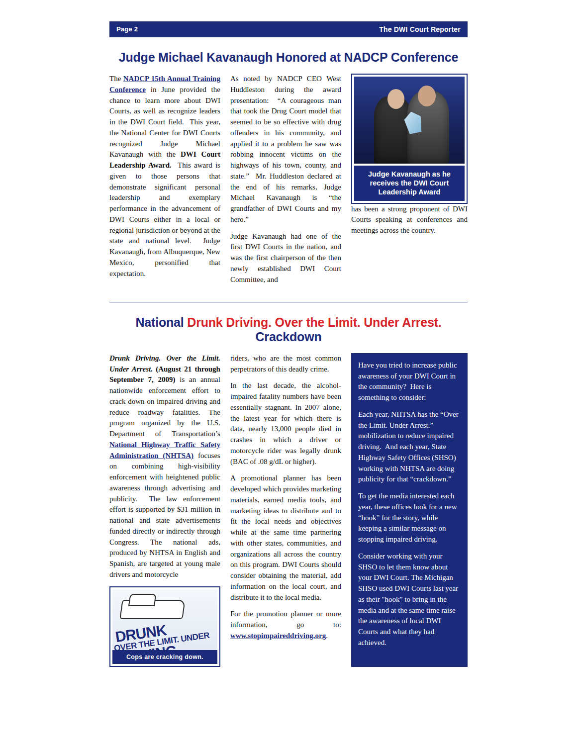Page 2
The DWI Court Reporter
Judge Michael Kavanaugh Honored at NADCP Conference
The NADCP 15th Annual Training Conference in June provided the chance to learn more about DWI Courts, as well as recognize leaders in the DWI Court field. This year, the National Center for DWI Courts recognized Judge Michael Kavanaugh with the DWI Court Leadership Award. This award is given to those persons that demonstrate significant personal leadership and exemplary performance in the advancement of DWI Courts either in a local or regional jurisdiction or beyond at the state and national level. Judge Kavanaugh, from Albuquerque, New Mexico, personified that expectation.
As noted by NADCP CEO West Huddleston during the award presentation: “A courageous man that took the Drug Court model that seemed to be so effective with drug offenders in his community, and applied it to a problem he saw was robbing innocent victims on the highways of his town, county, and state.” Mr. Huddleston declared at the end of his remarks, Judge Michael Kavanaugh is “the grandfather of DWI Courts and my hero.”
Judge Kavanaugh had one of the first DWI Courts in the nation, and was the first chairperson of the then newly established DWI Court Committee, and
Judge Kavanaugh as he receives the DWI Court Leadership Award
has been a strong proponent of DWI Courts speaking at conferences and meetings across the country.
National Drunk Driving. Over the Limit. Under Arrest. Crackdown
Drunk Driving. Over the Limit. Under Arrest. (August 21 through September 7, 2009) is an annual nationwide enforcement effort to crack down on impaired driving and reduce roadway fatalities. The program organized by the U.S. Department of Transportation’s National Highway Traffic Safety Administration (NHTSA) focuses on combining high-visibility enforcement with heightened public awareness through advertising and publicity. The law enforcement effort is supported by $31 million in national and state advertisements funded directly or indirectly through Congress. The national ads, produced by NHTSA in English and Spanish, are targeted at young male drivers and motorcycle
DRUNK DRIVING
OVER THE LIMIT. UNDER ARREST.
Cops are cracking down.
riders, who are the most common perpetrators of this deadly crime.
In the last decade, the alcohol-impaired fatality numbers have been essentially stagnant. In 2007 alone, the latest year for which there is data, nearly 13,000 people died in crashes in which a driver or motorcycle rider was legally drunk (BAC of .08 g/dL or higher).
A promotional planner has been developed which provides marketing materials, earned media tools, and marketing ideas to distribute and to fit the local needs and objectives while at the same time partnering with other states, communities, and organizations all across the country on this program. DWI Courts should consider obtaining the material, add information on the local court, and distribute it to the local media.
For the promotion planner or more information, go to: www.stopimpaireddriving.org.
Have you tried to increase public awareness of your DWI Court in the community? Here is something to consider:
Each year, NHTSA has the “Over the Limit. Under Arrest.” mobilization to reduce impaired driving. And each year, State Highway Safety Offices (SHSO) working with NHTSA are doing publicity for that “crackdown.”
To get the media interested each year, these offices look for a new “hook” for the story, while keeping a similar message on stopping impaired driving.
Consider working with your SHSO to let them know about your DWI Court. The Michigan SHSO used DWI Courts last year as their "hook" to bring in the media and at the same time raise the awareness of local DWI Courts and what they had achieved.